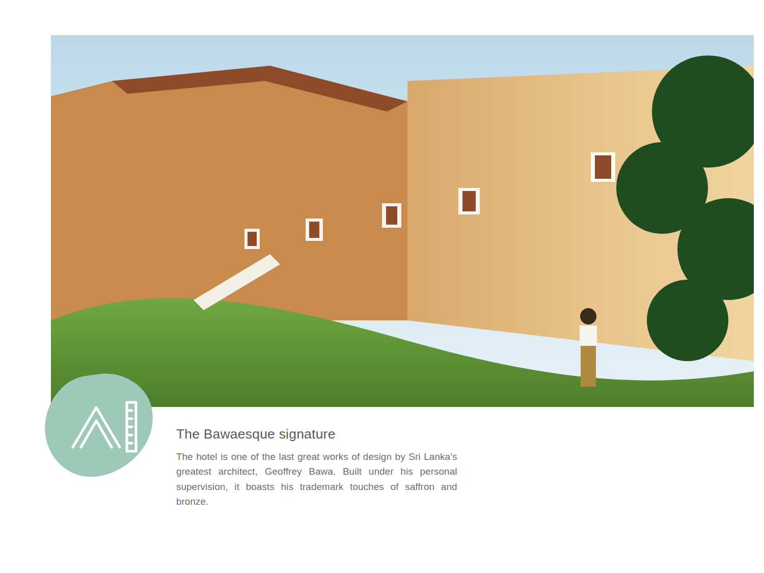The Bawaesque signature
The hotel is one of the last great works of design by Sri Lanka’s greatest architect, Geoffrey Bawa. Built under his personal supervision, it boasts his trademark touches of saffron and bronze.